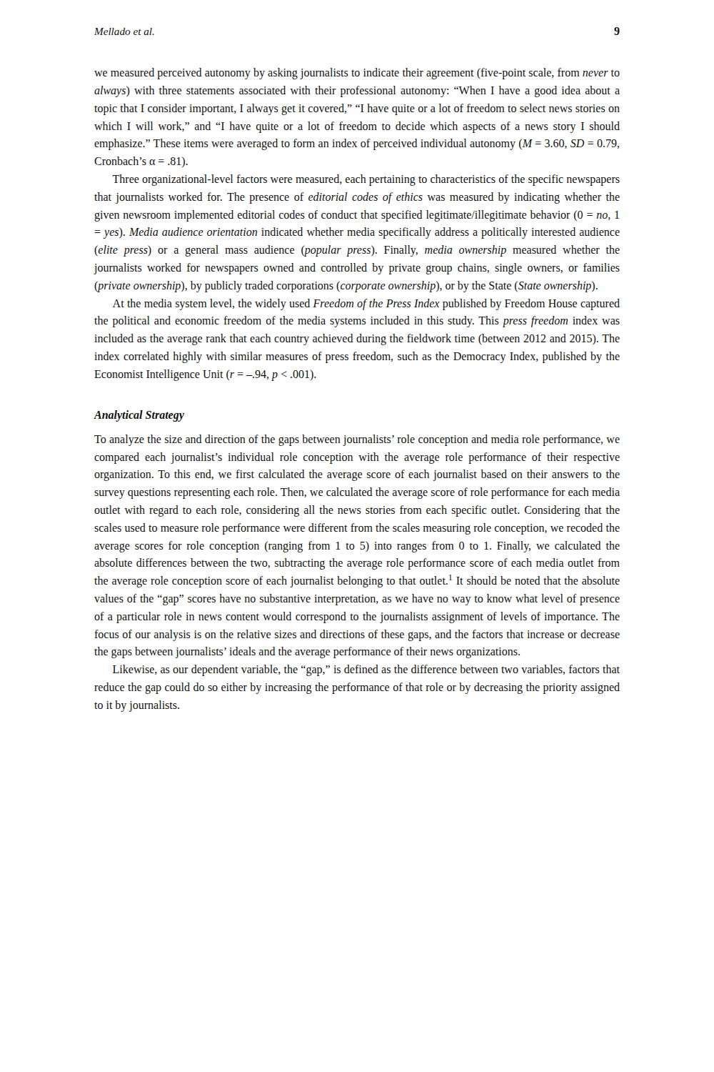Mellado et al. 9
we measured perceived autonomy by asking journalists to indicate their agreement (five-point scale, from never to always) with three statements associated with their professional autonomy: “When I have a good idea about a topic that I consider important, I always get it covered,” “I have quite or a lot of freedom to select news stories on which I will work,” and “I have quite or a lot of freedom to decide which aspects of a news story I should emphasize.” These items were averaged to form an index of perceived individual autonomy (M = 3.60, SD = 0.79, Cronbach’s α = .81).
Three organizational-level factors were measured, each pertaining to characteristics of the specific newspapers that journalists worked for. The presence of editorial codes of ethics was measured by indicating whether the given newsroom implemented editorial codes of conduct that specified legitimate/illegitimate behavior (0 = no, 1 = yes). Media audience orientation indicated whether media specifically address a politically interested audience (elite press) or a general mass audience (popular press). Finally, media ownership measured whether the journalists worked for newspapers owned and controlled by private group chains, single owners, or families (private ownership), by publicly traded corporations (corporate ownership), or by the State (State ownership).
At the media system level, the widely used Freedom of the Press Index published by Freedom House captured the political and economic freedom of the media systems included in this study. This press freedom index was included as the average rank that each country achieved during the fieldwork time (between 2012 and 2015). The index correlated highly with similar measures of press freedom, such as the Democracy Index, published by the Economist Intelligence Unit (r = –.94, p < .001).
Analytical Strategy
To analyze the size and direction of the gaps between journalists’ role conception and media role performance, we compared each journalist’s individual role conception with the average role performance of their respective organization. To this end, we first calculated the average score of each journalist based on their answers to the survey questions representing each role. Then, we calculated the average score of role performance for each media outlet with regard to each role, considering all the news stories from each specific outlet. Considering that the scales used to measure role performance were different from the scales measuring role conception, we recoded the average scores for role conception (ranging from 1 to 5) into ranges from 0 to 1. Finally, we calculated the absolute differences between the two, subtracting the average role performance score of each media outlet from the average role conception score of each journalist belonging to that outlet.1 It should be noted that the absolute values of the “gap” scores have no substantive interpretation, as we have no way to know what level of presence of a particular role in news content would correspond to the journalists assignment of levels of importance. The focus of our analysis is on the relative sizes and directions of these gaps, and the factors that increase or decrease the gaps between journalists’ ideals and the average performance of their news organizations.
Likewise, as our dependent variable, the “gap,” is defined as the difference between two variables, factors that reduce the gap could do so either by increasing the performance of that role or by decreasing the priority assigned to it by journalists.